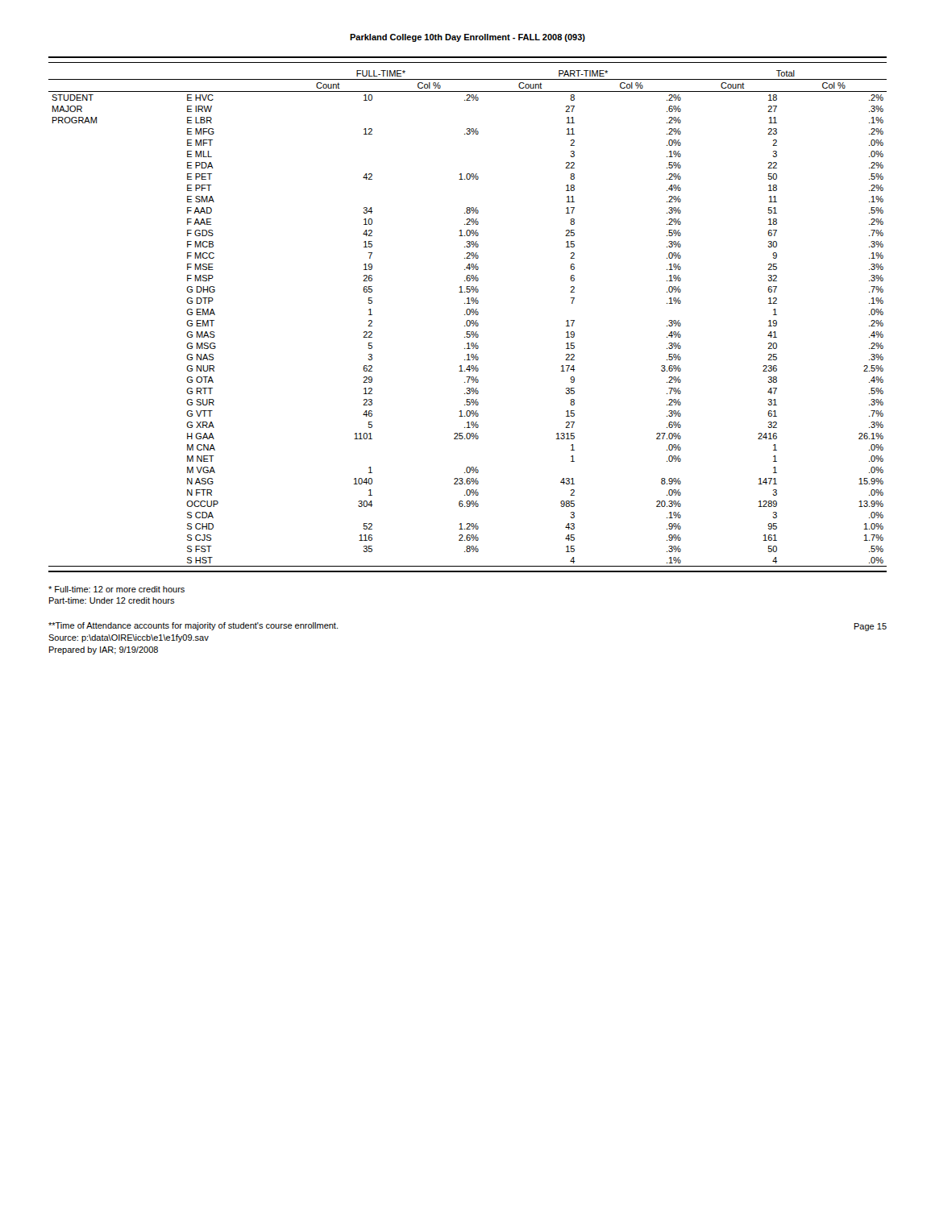Parkland College 10th Day Enrollment - FALL 2008 (093)
| | | FULL-TIME* | PART-TIME* | Total |
| --- | --- | --- | --- | --- |
| | | Count | Col % | Count | Col % | Count | Col % |
| STUDENT | E HVC | 10 | .2% | 8 | .2% | 18 | .2% |
| MAJOR | E IRW | | | 27 | .6% | 27 | .3% |
| PROGRAM | E LBR | | | 11 | .2% | 11 | .1% |
| | E MFG | 12 | .3% | 11 | .2% | 23 | .2% |
| | E MFT | | | 2 | .0% | 2 | .0% |
| | E MLL | | | 3 | .1% | 3 | .0% |
| | E PDA | | | 22 | .5% | 22 | .2% |
| | E PET | 42 | 1.0% | 8 | .2% | 50 | .5% |
| | E PFT | | | 18 | .4% | 18 | .2% |
| | E SMA | | | 11 | .2% | 11 | .1% |
| | F AAD | 34 | .8% | 17 | .3% | 51 | .5% |
| | F AAE | 10 | .2% | 8 | .2% | 18 | .2% |
| | F GDS | 42 | 1.0% | 25 | .5% | 67 | .7% |
| | F MCB | 15 | .3% | 15 | .3% | 30 | .3% |
| | F MCC | 7 | .2% | 2 | .0% | 9 | .1% |
| | F MSE | 19 | .4% | 6 | .1% | 25 | .3% |
| | F MSP | 26 | .6% | 6 | .1% | 32 | .3% |
| | G DHG | 65 | 1.5% | 2 | .0% | 67 | .7% |
| | G DTP | 5 | .1% | 7 | .1% | 12 | .1% |
| | G EMA | 1 | .0% | | | 1 | .0% |
| | G EMT | 2 | .0% | 17 | .3% | 19 | .2% |
| | G MAS | 22 | .5% | 19 | .4% | 41 | .4% |
| | G MSG | 5 | .1% | 15 | .3% | 20 | .2% |
| | G NAS | 3 | .1% | 22 | .5% | 25 | .3% |
| | G NUR | 62 | 1.4% | 174 | 3.6% | 236 | 2.5% |
| | G OTA | 29 | .7% | 9 | .2% | 38 | .4% |
| | G RTT | 12 | .3% | 35 | .7% | 47 | .5% |
| | G SUR | 23 | .5% | 8 | .2% | 31 | .3% |
| | G VTT | 46 | 1.0% | 15 | .3% | 61 | .7% |
| | G XRA | 5 | .1% | 27 | .6% | 32 | .3% |
| | H GAA | 1101 | 25.0% | 1315 | 27.0% | 2416 | 26.1% |
| | M CNA | | | 1 | .0% | 1 | .0% |
| | M NET | | | 1 | .0% | 1 | .0% |
| | M VGA | 1 | .0% | | | 1 | .0% |
| | N ASG | 1040 | 23.6% | 431 | 8.9% | 1471 | 15.9% |
| | N FTR | 1 | .0% | 2 | .0% | 3 | .0% |
| | OCCUP | 304 | 6.9% | 985 | 20.3% | 1289 | 13.9% |
| | S CDA | | | 3 | .1% | 3 | .0% |
| | S CHD | 52 | 1.2% | 43 | .9% | 95 | 1.0% |
| | S CJS | 116 | 2.6% | 45 | .9% | 161 | 1.7% |
| | S FST | 35 | .8% | 15 | .3% | 50 | .5% |
| | S HST | | | 4 | .1% | 4 | .0% |
* Full-time: 12 or more credit hours
Part-time: Under 12 credit hours
Page 15
**Time of Attendance accounts for majority of student's course enrollment.
Source: p:\data\OIRE\iccb\e1\e1fy09.sav
Prepared by IAR; 9/19/2008